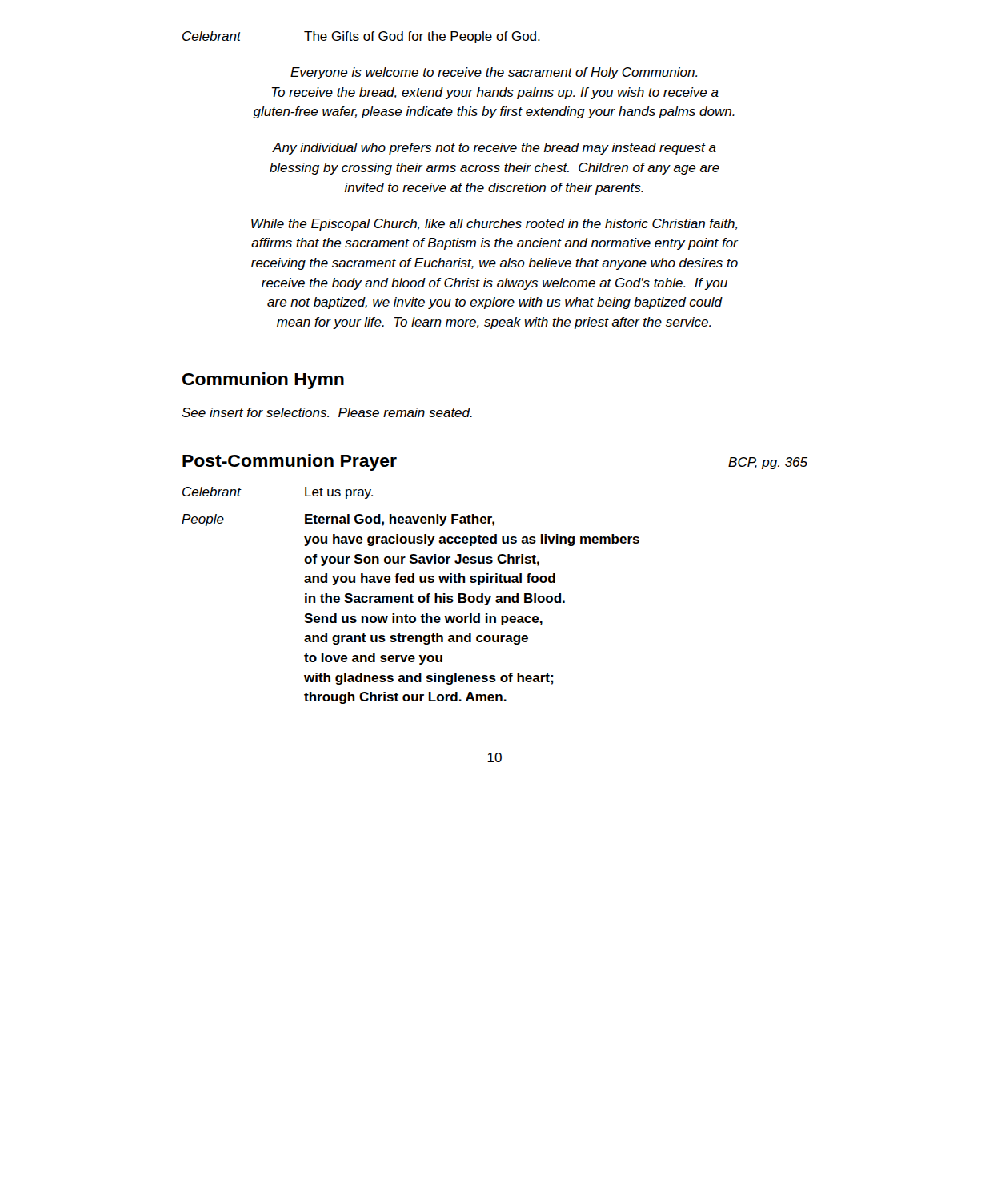Celebrant
The Gifts of God for the People of God.
Everyone is welcome to receive the sacrament of Holy Communion.
To receive the bread, extend your hands palms up. If you wish to receive a
gluten-free wafer, please indicate this by first extending your hands palms down.
Any individual who prefers not to receive the bread may instead request a
blessing by crossing their arms across their chest. Children of any age are
invited to receive at the discretion of their parents.
While the Episcopal Church, like all churches rooted in the historic Christian faith,
affirms that the sacrament of Baptism is the ancient and normative entry point for
receiving the sacrament of Eucharist, we also believe that anyone who desires to
receive the body and blood of Christ is always welcome at God's table. If you
are not baptized, we invite you to explore with us what being baptized could
mean for your life. To learn more, speak with the priest after the service.
Communion Hymn
See insert for selections. Please remain seated.
Post-Communion Prayer
BCP, pg. 365
Celebrant
Let us pray.
People
Eternal God, heavenly Father,
you have graciously accepted us as living members
of your Son our Savior Jesus Christ,
and you have fed us with spiritual food
in the Sacrament of his Body and Blood.
Send us now into the world in peace,
and grant us strength and courage
to love and serve you
with gladness and singleness of heart;
through Christ our Lord. Amen.
10